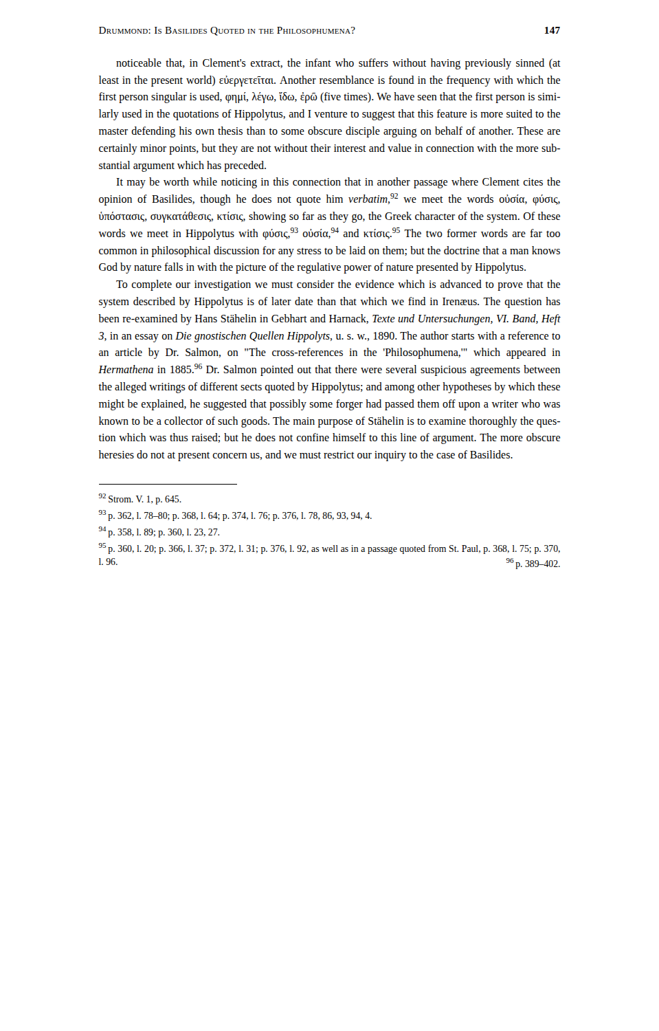147 Drummond: Is Basilides Quoted in the Philosophumena?
noticeable that, in Clement's extract, the infant who suffers without having previously sinned (at least in the present world) εὐεργετεῖται. Another resemblance is found in the frequency with which the first person singular is used, φημί, λέγω, ἴδω, ἐρῶ (five times). We have seen that the first person is similarly used in the quotations of Hippolytus, and I venture to suggest that this feature is more suited to the master defending his own thesis than to some obscure disciple arguing on behalf of another. These are certainly minor points, but they are not without their interest and value in connection with the more substantial argument which has preceded.
It may be worth while noticing in this connection that in another passage where Clement cites the opinion of Basilides, though he does not quote him verbatim,92 we meet the words οὐσία, φύσις, ὑπόστασις, συγκατάθεσις, κτίσις, showing so far as they go, the Greek character of the system. Of these words we meet in Hippolytus with φύσις,93 οὐσία,94 and κτίσις.95 The two former words are far too common in philosophical discussion for any stress to be laid on them; but the doctrine that a man knows God by nature falls in with the picture of the regulative power of nature presented by Hippolytus.
To complete our investigation we must consider the evidence which is advanced to prove that the system described by Hippolytus is of later date than that which we find in Irenæus. The question has been re-examined by Hans Stähelin in Gebhart and Harnack, Texte und Untersuchungen, VI. Band, Heft 3, in an essay on Die gnostischen Quellen Hippolyts, u. s. w., 1890. The author starts with a reference to an article by Dr. Salmon, on "The cross-references in the 'Philosophumena,'" which appeared in Hermathena in 1885.96 Dr. Salmon pointed out that there were several suspicious agreements between the alleged writings of different sects quoted by Hippolytus; and among other hypotheses by which these might be explained, he suggested that possibly some forger had passed them off upon a writer who was known to be a collector of such goods. The main purpose of Stähelin is to examine thoroughly the question which was thus raised; but he does not confine himself to this line of argument. The more obscure heresies do not at present concern us, and we must restrict our inquiry to the case of Basilides.
92 Strom. V. 1, p. 645.
93p. 362, l. 78–80; p. 368, l. 64; p. 374, l. 76; p. 376, l. 78, 86, 93, 94, 4.
94p. 358, l. 89; p. 360, l. 23, 27.
95p. 360, l. 20; p. 366, l. 37; p. 372, l. 31; p. 376, l. 92, as well as in a passage quoted from St. Paul, p. 368, l. 75; p. 370, l. 96. 96p. 389–402.